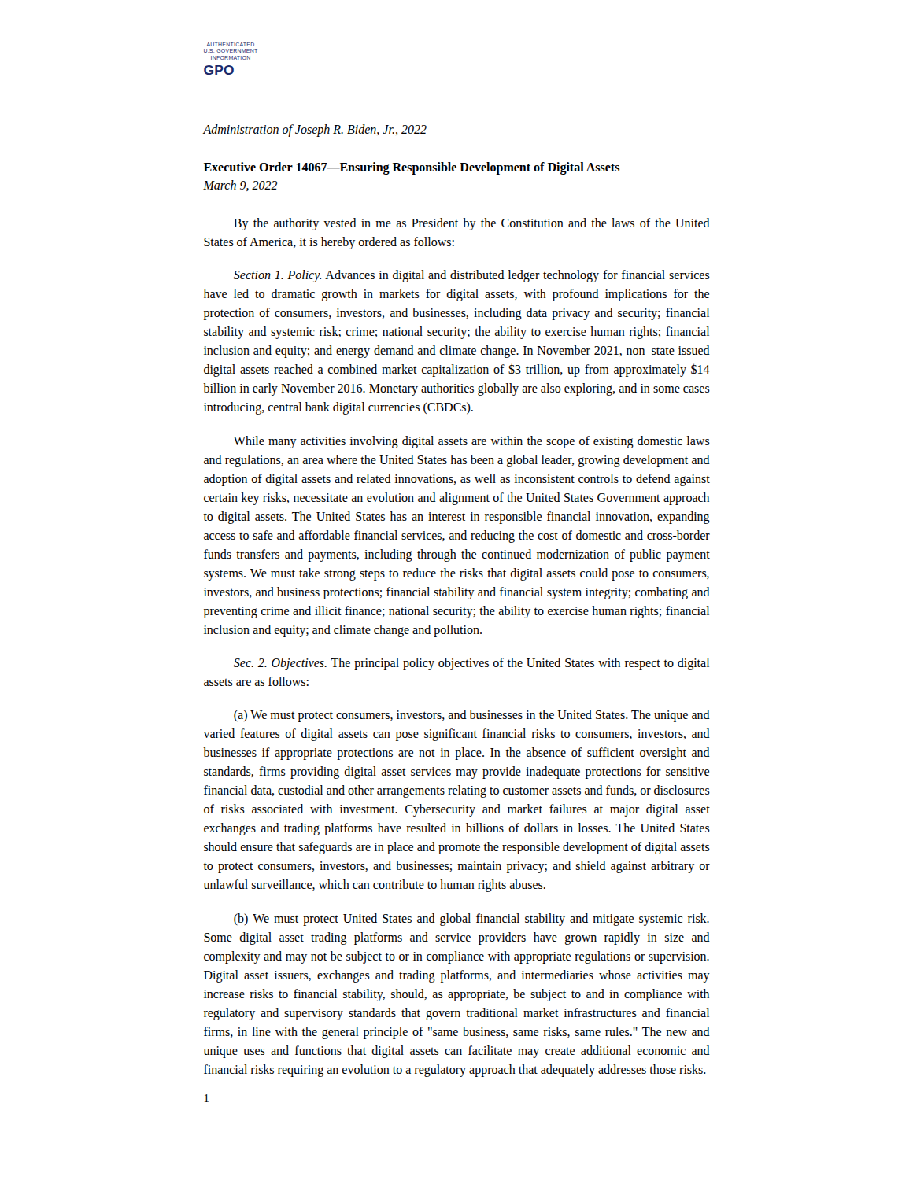AUTHENTICATED
U.S. GOVERNMENT
INFORMATION
GPO
Administration of Joseph R. Biden, Jr., 2022
Executive Order 14067—Ensuring Responsible Development of Digital Assets
March 9, 2022
By the authority vested in me as President by the Constitution and the laws of the United States of America, it is hereby ordered as follows:
Section 1. Policy. Advances in digital and distributed ledger technology for financial services have led to dramatic growth in markets for digital assets, with profound implications for the protection of consumers, investors, and businesses, including data privacy and security; financial stability and systemic risk; crime; national security; the ability to exercise human rights; financial inclusion and equity; and energy demand and climate change. In November 2021, non–state issued digital assets reached a combined market capitalization of $3 trillion, up from approximately $14 billion in early November 2016. Monetary authorities globally are also exploring, and in some cases introducing, central bank digital currencies (CBDCs).
While many activities involving digital assets are within the scope of existing domestic laws and regulations, an area where the United States has been a global leader, growing development and adoption of digital assets and related innovations, as well as inconsistent controls to defend against certain key risks, necessitate an evolution and alignment of the United States Government approach to digital assets. The United States has an interest in responsible financial innovation, expanding access to safe and affordable financial services, and reducing the cost of domestic and cross-border funds transfers and payments, including through the continued modernization of public payment systems. We must take strong steps to reduce the risks that digital assets could pose to consumers, investors, and business protections; financial stability and financial system integrity; combating and preventing crime and illicit finance; national security; the ability to exercise human rights; financial inclusion and equity; and climate change and pollution.
Sec. 2. Objectives. The principal policy objectives of the United States with respect to digital assets are as follows:
(a) We must protect consumers, investors, and businesses in the United States. The unique and varied features of digital assets can pose significant financial risks to consumers, investors, and businesses if appropriate protections are not in place. In the absence of sufficient oversight and standards, firms providing digital asset services may provide inadequate protections for sensitive financial data, custodial and other arrangements relating to customer assets and funds, or disclosures of risks associated with investment. Cybersecurity and market failures at major digital asset exchanges and trading platforms have resulted in billions of dollars in losses. The United States should ensure that safeguards are in place and promote the responsible development of digital assets to protect consumers, investors, and businesses; maintain privacy; and shield against arbitrary or unlawful surveillance, which can contribute to human rights abuses.
(b) We must protect United States and global financial stability and mitigate systemic risk. Some digital asset trading platforms and service providers have grown rapidly in size and complexity and may not be subject to or in compliance with appropriate regulations or supervision. Digital asset issuers, exchanges and trading platforms, and intermediaries whose activities may increase risks to financial stability, should, as appropriate, be subject to and in compliance with regulatory and supervisory standards that govern traditional market infrastructures and financial firms, in line with the general principle of "same business, same risks, same rules." The new and unique uses and functions that digital assets can facilitate may create additional economic and financial risks requiring an evolution to a regulatory approach that adequately addresses those risks.
1